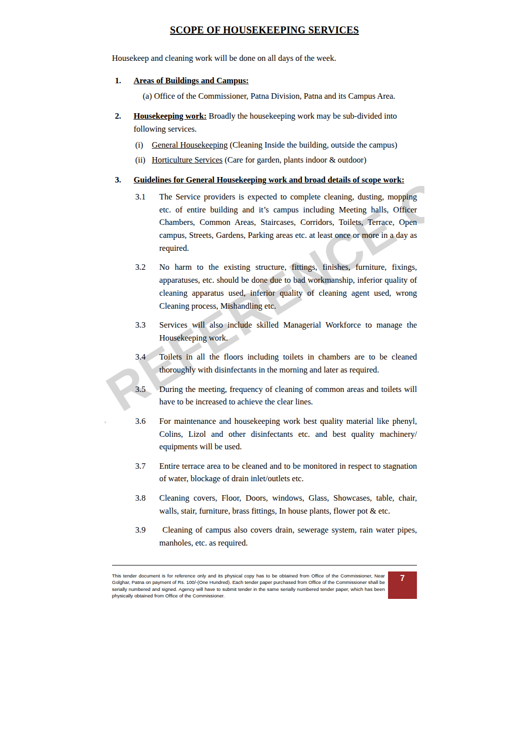FOR REFERENCE ONLY
SCOPE OF HOUSEKEEPING SERVICES
Housekeep and cleaning work will be done on all days of the week.
1. Areas of Buildings and Campus:
(a) Office of the Commissioner, Patna Division, Patna and its Campus Area.
2. Housekeeping work: Broadly the housekeeping work may be sub-divided into following services.
(i) General Housekeeping (Cleaning Inside the building, outside the campus)
(ii) Horticulture Services (Care for garden, plants indoor & outdoor)
3. Guidelines for General Housekeeping work and broad details of scope work:
3.1 The Service providers is expected to complete cleaning, dusting, mopping etc. of entire building and it’s campus including Meeting halls, Officer Chambers, Common Areas, Staircases, Corridors, Toilets, Terrace, Open campus, Streets, Gardens, Parking areas etc. at least once or more in a day as required.
3.2 No harm to the existing structure, fittings, finishes, furniture, fixings, apparatuses, etc. should be done due to bad workmanship, inferior quality of cleaning apparatus used, inferior quality of cleaning agent used, wrong Cleaning process, Mishandling etc.
3.3 Services will also include skilled Managerial Workforce to manage the Housekeeping work.
3.4 Toilets in all the floors including toilets in chambers are to be cleaned thoroughly with disinfectants in the morning and later as required.
3.5 During the meeting, frequency of cleaning of common areas and toilets will have to be increased to achieve the clear lines.
3.6 For maintenance and housekeeping work best quality material like phenyl, Colins, Lizol and other disinfectants etc. and best quality machinery/ equipments will be used.
3.7 Entire terrace area to be cleaned and to be monitored in respect to stagnation of water, blockage of drain inlet/outlets etc.
3.8 Cleaning covers, Floor, Doors, windows, Glass, Showcases, table, chair, walls, stair, furniture, brass fittings, In house plants, flower pot & etc.
3.9 Cleaning of campus also covers drain, sewerage system, rain water pipes, manholes, etc. as required.
This tender document is for reference only and its physical copy has to be obtained from Office of the Commissioner, Near Golghar, Patna on payment of Rs. 100/-(One Hundred). Each tender paper purchased from Office of the Commissioner shall be serially numbered and signed. Agency will have to submit tender in the same serially numbered tender paper, which has been physically obtained from Office of the Commissioner.
7